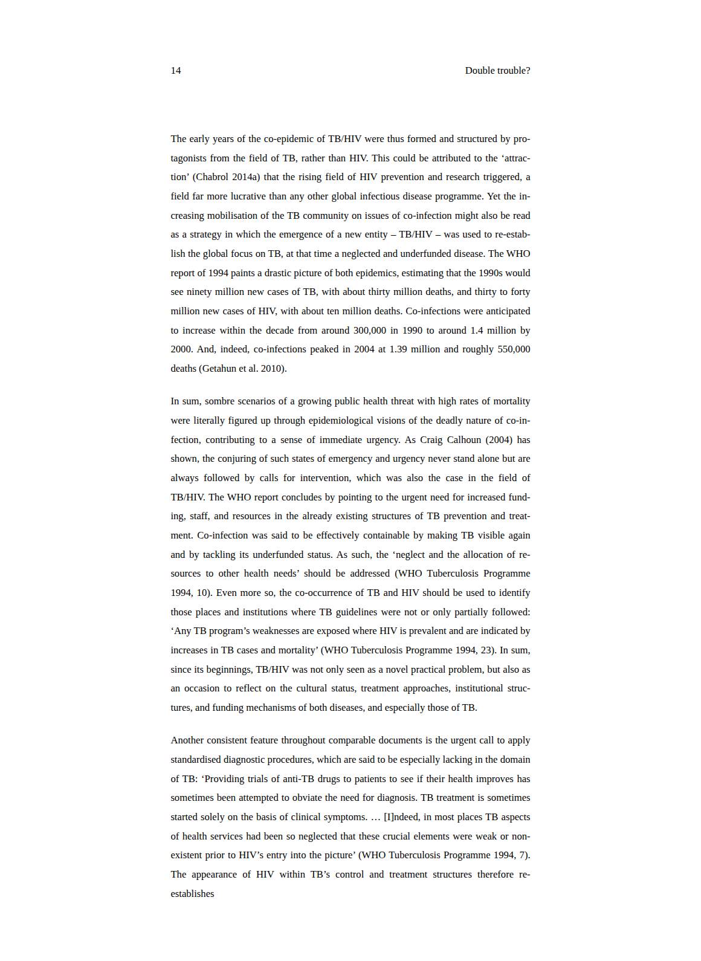14 Double trouble?
The early years of the co-epidemic of TB/HIV were thus formed and structured by protagonists from the field of TB, rather than HIV. This could be attributed to the ‘attraction’ (Chabrol 2014a) that the rising field of HIV prevention and research triggered, a field far more lucrative than any other global infectious disease programme. Yet the increasing mobilisation of the TB community on issues of co-infection might also be read as a strategy in which the emergence of a new entity – TB/HIV – was used to re-establish the global focus on TB, at that time a neglected and underfunded disease. The WHO report of 1994 paints a drastic picture of both epidemics, estimating that the 1990s would see ninety million new cases of TB, with about thirty million deaths, and thirty to forty million new cases of HIV, with about ten million deaths. Co-infections were anticipated to increase within the decade from around 300,000 in 1990 to around 1.4 million by 2000. And, indeed, co-infections peaked in 2004 at 1.39 million and roughly 550,000 deaths (Getahun et al. 2010).
In sum, sombre scenarios of a growing public health threat with high rates of mortality were literally figured up through epidemiological visions of the deadly nature of co-infection, contributing to a sense of immediate urgency. As Craig Calhoun (2004) has shown, the conjuring of such states of emergency and urgency never stand alone but are always followed by calls for intervention, which was also the case in the field of TB/HIV. The WHO report concludes by pointing to the urgent need for increased funding, staff, and resources in the already existing structures of TB prevention and treatment. Co-infection was said to be effectively containable by making TB visible again and by tackling its underfunded status. As such, the ‘neglect and the allocation of resources to other health needs’ should be addressed (WHO Tuberculosis Programme 1994, 10). Even more so, the co-occurrence of TB and HIV should be used to identify those places and institutions where TB guidelines were not or only partially followed: ‘Any TB program’s weaknesses are exposed where HIV is prevalent and are indicated by increases in TB cases and mortality’ (WHO Tuberculosis Programme 1994, 23). In sum, since its beginnings, TB/HIV was not only seen as a novel practical problem, but also as an occasion to reflect on the cultural status, treatment approaches, institutional structures, and funding mechanisms of both diseases, and especially those of TB.
Another consistent feature throughout comparable documents is the urgent call to apply standardised diagnostic procedures, which are said to be especially lacking in the domain of TB: ‘Providing trials of anti-TB drugs to patients to see if their health improves has sometimes been attempted to obviate the need for diagnosis. TB treatment is sometimes started solely on the basis of clinical symptoms. … [I]ndeed, in most places TB aspects of health services had been so neglected that these crucial elements were weak or non-existent prior to HIV’s entry into the picture’ (WHO Tuberculosis Programme 1994, 7). The appearance of HIV within TB’s control and treatment structures therefore re-establishes